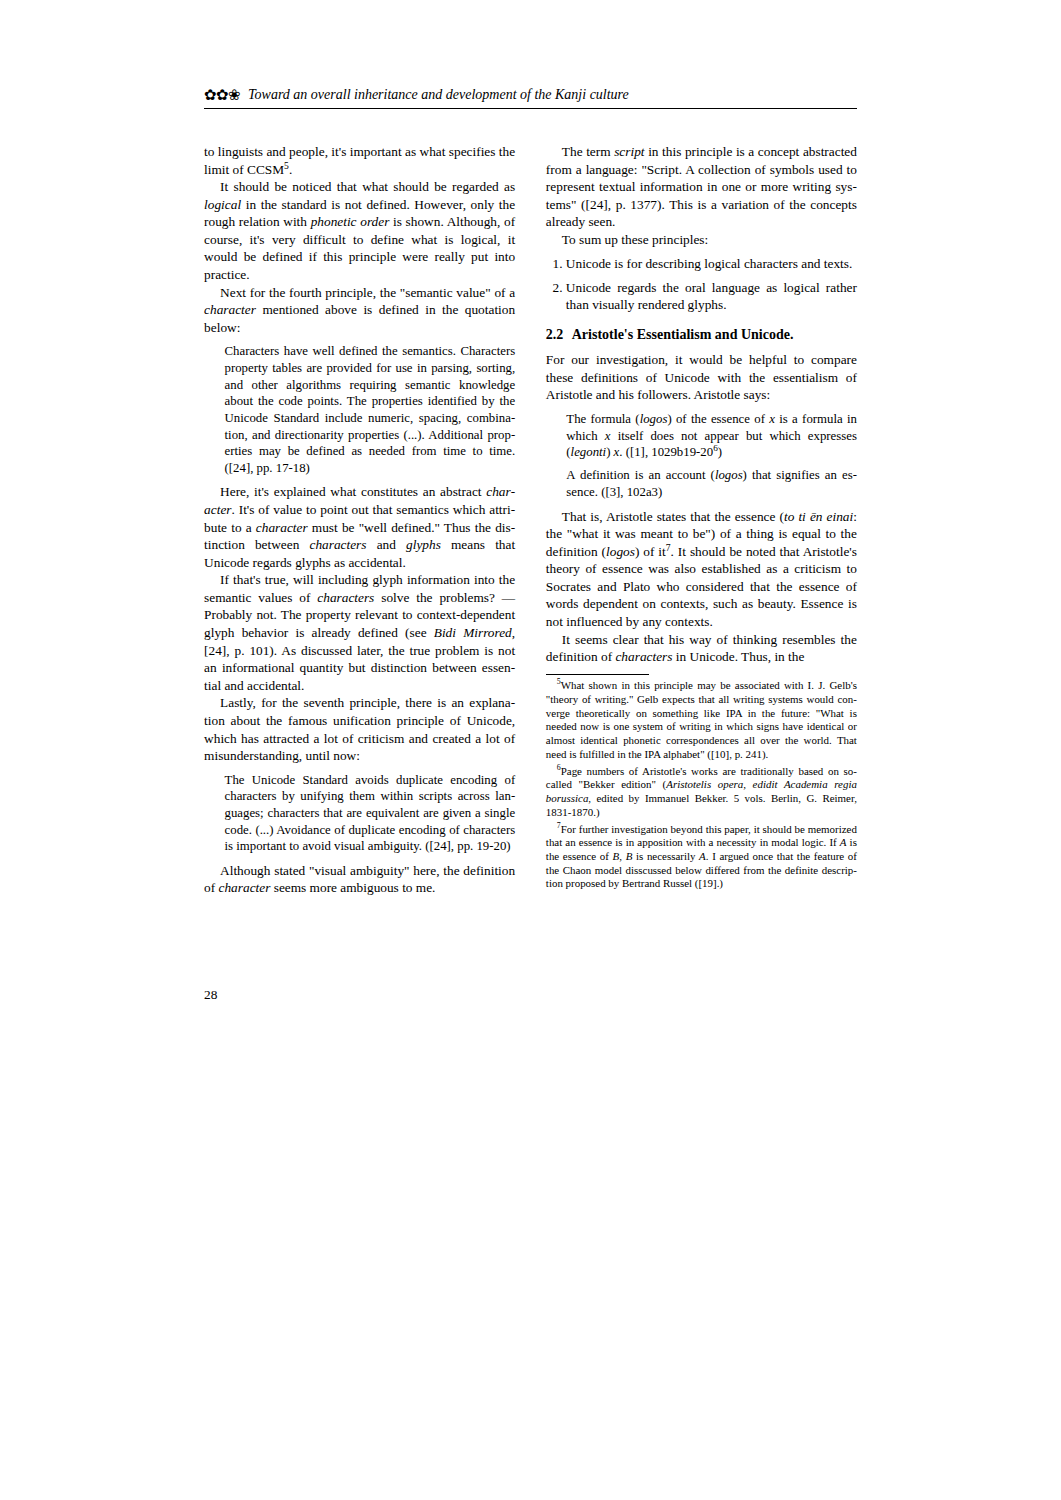✿✿❀ Toward an overall inheritance and development of the Kanji culture
to linguists and people, it's important as what specifies the limit of CCSM5.
It should be noticed that what should be regarded as logical in the standard is not defined. However, only the rough relation with phonetic order is shown. Although, of course, it's very difficult to define what is logical, it would be defined if this principle were really put into practice.
Next for the fourth principle, the "semantic value" of a character mentioned above is defined in the quotation below:
Characters have well defined the semantics. Characters property tables are provided for use in parsing, sorting, and other algorithms requiring semantic knowledge about the code points. The properties identified by the Unicode Standard include numeric, spacing, combination, and directionarity properties (...). Additional properties may be defined as needed from time to time. ([24], pp. 17-18)
Here, it's explained what constitutes an abstract character. It's of value to point out that semantics which attribute to a character must be "well defined." Thus the distinction between characters and glyphs means that Unicode regards glyphs as accidental.
If that's true, will including glyph information into the semantic values of characters solve the problems? —Probably not. The property relevant to context-dependent glyph behavior is already defined (see Bidi Mirrored, [24], p. 101). As discussed later, the true problem is not an informational quantity but distinction between essential and accidental.
Lastly, for the seventh principle, there is an explanation about the famous unification principle of Unicode, which has attracted a lot of criticism and created a lot of misunderstanding, until now:
The Unicode Standard avoids duplicate encoding of characters by unifying them within scripts across languages; characters that are equivalent are given a single code. (...) Avoidance of duplicate encoding of characters is important to avoid visual ambiguity. ([24], pp. 19-20)
Although stated "visual ambiguity" here, the definition of character seems more ambiguous to me.
The term script in this principle is a concept abstracted from a language: "Script. A collection of symbols used to represent textual information in one or more writing systems" ([24], p. 1377). This is a variation of the concepts already seen.
To sum up these principles:
Unicode is for describing logical characters and texts.
Unicode regards the oral language as logical rather than visually rendered glyphs.
2.2 Aristotle's Essentialism and Unicode.
For our investigation, it would be helpful to compare these definitions of Unicode with the essentialism of Aristotle and his followers. Aristotle says:
The formula (logos) of the essence of x is a formula in which x itself does not appear but which expresses (legonti) x. ([1], 1029b19-206)
A definition is an account (logos) that signifies an essence. ([3], 102a3)
That is, Aristotle states that the essence (to ti ēn einai: the "what it was meant to be") of a thing is equal to the definition (logos) of it7. It should be noted that Aristotle's theory of essence was also established as a criticism to Socrates and Plato who considered that the essence of words dependent on contexts, such as beauty. Essence is not influenced by any contexts.
It seems clear that his way of thinking resembles the definition of characters in Unicode. Thus, in the
5What shown in this principle may be associated with I. J. Gelb's "theory of writing." Gelb expects that all writing systems would converge theoretically on something like IPA in the future: "What is needed now is one system of writing in which signs have identical or almost identical phonetic correspondences all over the world. That need is fulfilled in the IPA alphabet" ([10], p. 241).
6Page numbers of Aristotle's works are traditionally based on so-called "Bekker edition" (Aristotelis opera, edidit Academia regia borussica, edited by Immanuel Bekker. 5 vols. Berlin, G. Reimer, 1831-1870.)
7For further investigation beyond this paper, it should be memorized that an essence is in apposition with a necessity in modal logic. If A is the essence of B, B is necessarily A. I argued once that the feature of the Chaon model disscussed below differed from the definite description proposed by Bertrand Russel ([19].)
28